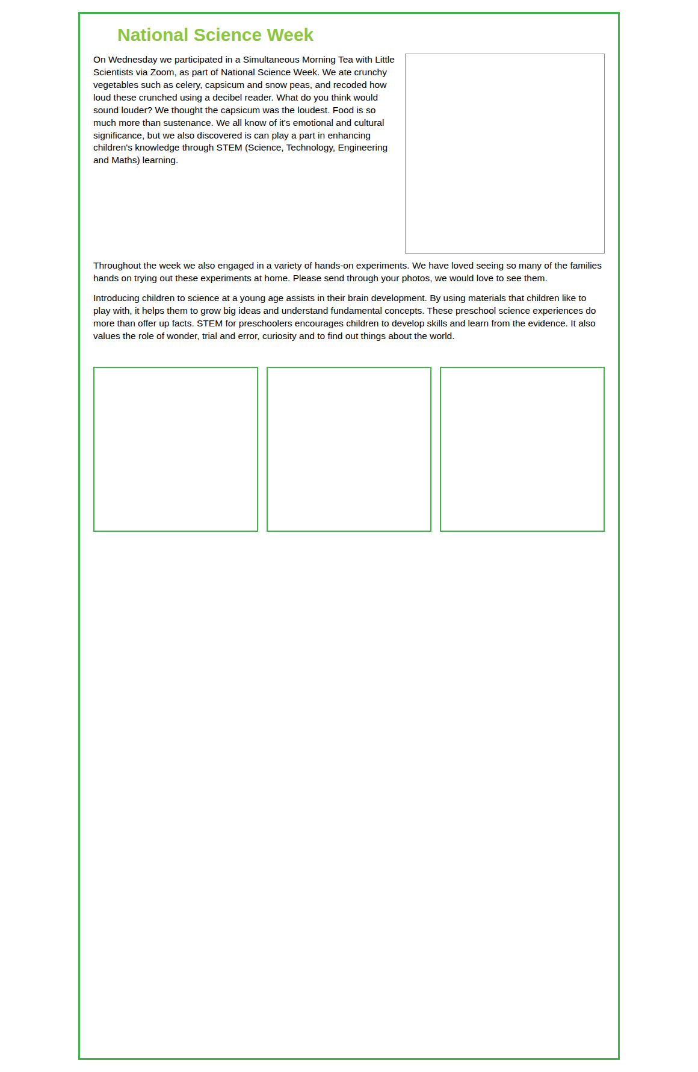National Science Week
On Wednesday we participated in a Simultaneous Morning Tea with Little Scientists via Zoom, as part of National Science Week. We ate crunchy vegetables such as celery, capsicum and snow peas, and recoded how loud these crunched using a decibel reader. What do you think would sound louder? We thought the capsicum was the loudest. Food is so much more than sustenance. We all know of it's emotional and cultural significance, but we also discovered is can play a part in enhancing children's knowledge through STEM (Science, Technology, Engineering and Maths) learning.
Throughout the week we also engaged in a variety of hands-on experiments. We have loved seeing so many of the families hands on trying out these experiments at home. Please send through your photos, we would love to see them.
Introducing children to science at a young age assists in their brain development. By using materials that children like to play with, it helps them to grow big ideas and understand fundamental concepts. These preschool science experiences do more than offer up facts. STEM for preschoolers encourages children to develop skills and learn from the evidence. It also values the role of wonder, trial and error, curiosity and to find out things about the world.